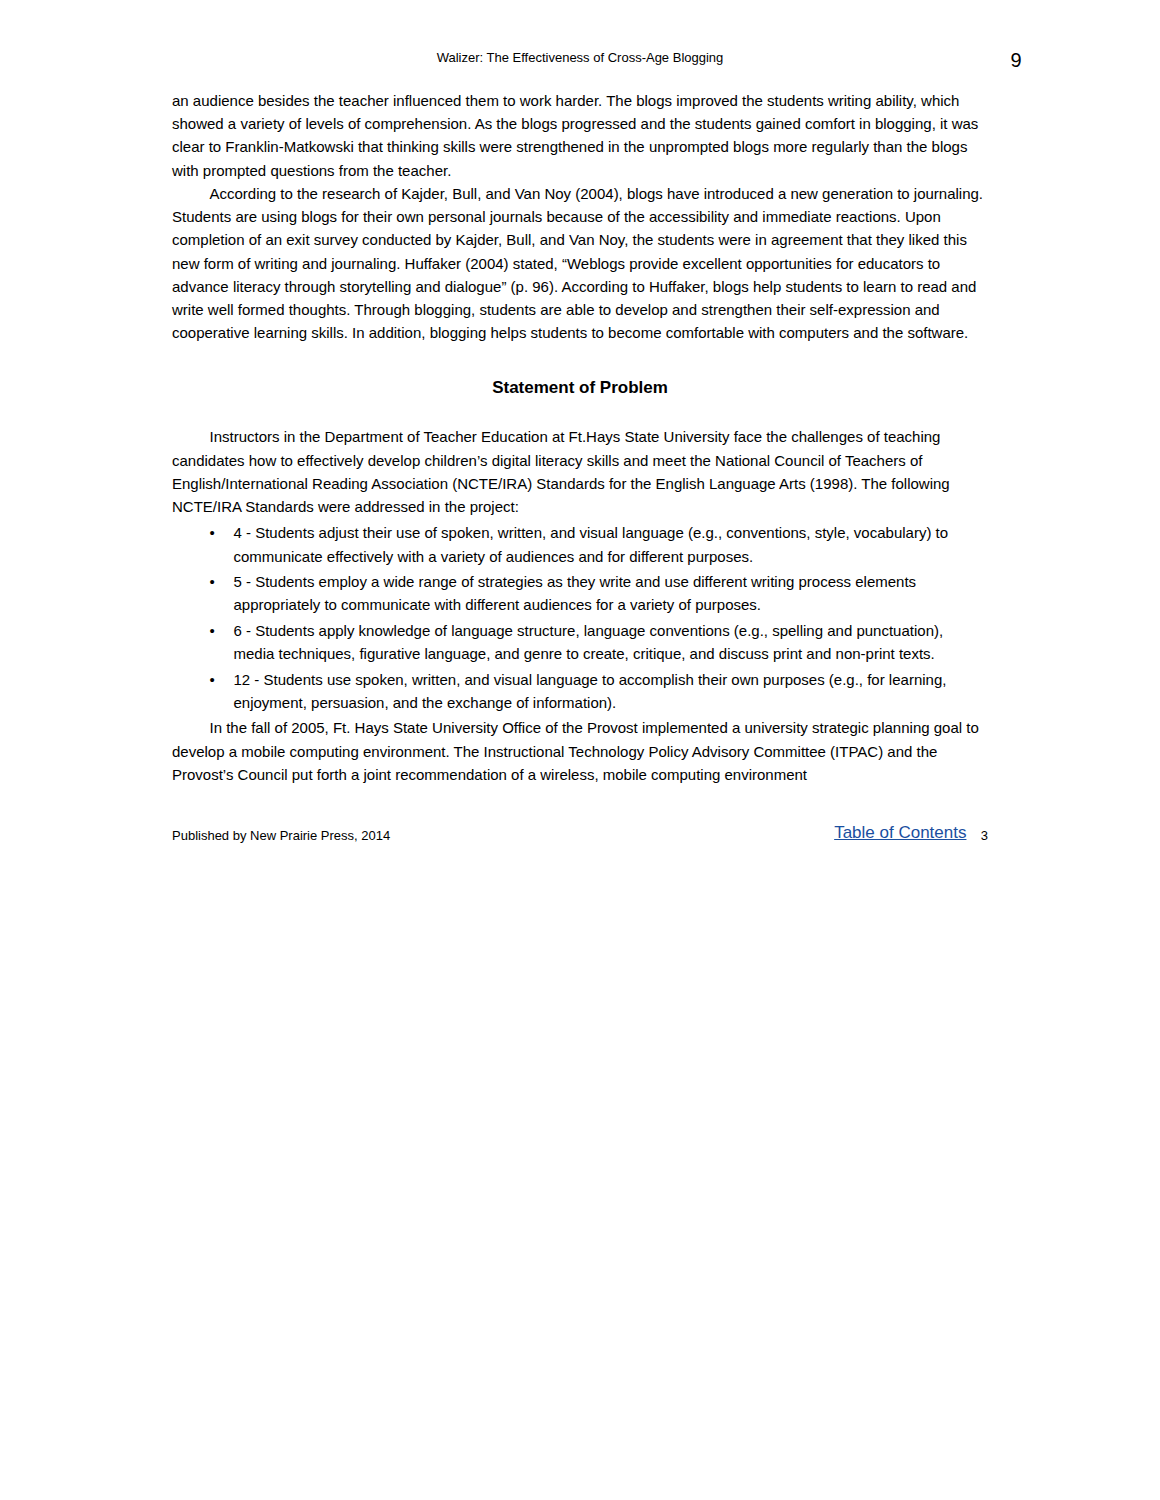Walizer: The Effectiveness of Cross-Age Blogging 9
an audience besides the teacher influenced them to work harder. The blogs improved the students writing ability, which showed a variety of levels of comprehension. As the blogs progressed and the students gained comfort in blogging, it was clear to Franklin-Matkowski that thinking skills were strengthened in the unprompted blogs more regularly than the blogs with prompted questions from the teacher.
According to the research of Kajder, Bull, and Van Noy (2004), blogs have introduced a new generation to journaling. Students are using blogs for their own personal journals because of the accessibility and immediate reactions. Upon completion of an exit survey conducted by Kajder, Bull, and Van Noy, the students were in agreement that they liked this new form of writing and journaling. Huffaker (2004) stated, “Weblogs provide excellent opportunities for educators to advance literacy through storytelling and dialogue” (p. 96). According to Huffaker, blogs help students to learn to read and write well formed thoughts. Through blogging, students are able to develop and strengthen their self-expression and cooperative learning skills. In addition, blogging helps students to become comfortable with computers and the software.
Statement of Problem
Instructors in the Department of Teacher Education at Ft.Hays State University face the challenges of teaching candidates how to effectively develop children’s digital literacy skills and meet the National Council of Teachers of English/International Reading Association (NCTE/IRA) Standards for the English Language Arts (1998). The following NCTE/IRA Standards were addressed in the project:
4 - Students adjust their use of spoken, written, and visual language (e.g., conventions, style, vocabulary) to communicate effectively with a variety of audiences and for different purposes.
5 - Students employ a wide range of strategies as they write and use different writing process elements appropriately to communicate with different audiences for a variety of purposes.
6 - Students apply knowledge of language structure, language conventions (e.g., spelling and punctuation), media techniques, figurative language, and genre to create, critique, and discuss print and non-print texts.
12 - Students use spoken, written, and visual language to accomplish their own purposes (e.g., for learning, enjoyment, persuasion, and the exchange of information).
In the fall of 2005, Ft. Hays State University Office of the Provost implemented a university strategic planning goal to develop a mobile computing environment. The Instructional Technology Policy Advisory Committee (ITPAC) and the Provost’s Council put forth a joint recommendation of a wireless, mobile computing environment
Published by New Prairie Press, 2014
Table of Contents 3